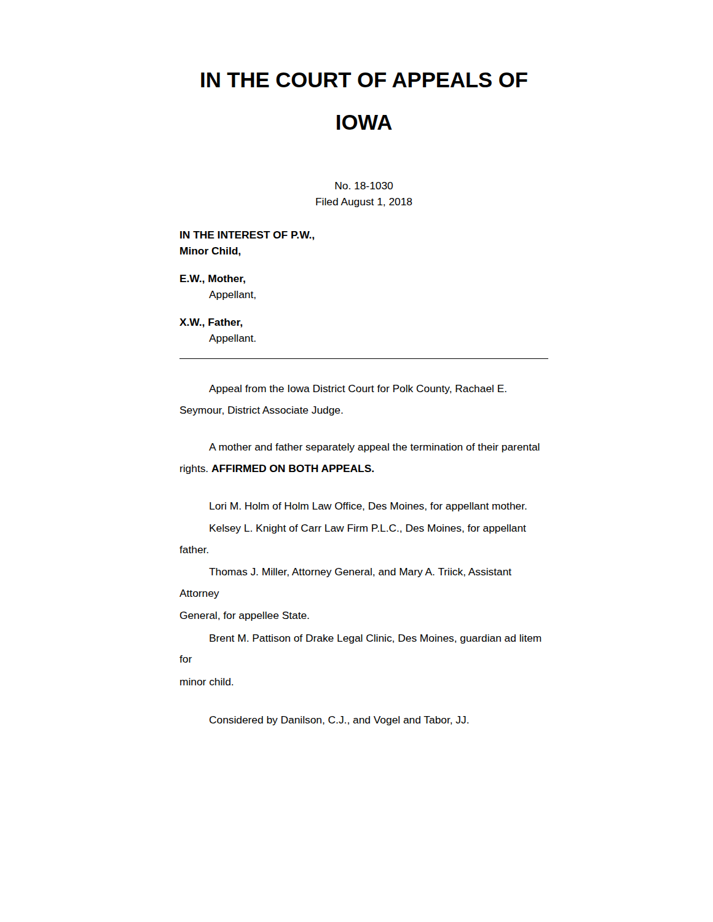IN THE COURT OF APPEALS OF IOWA
No. 18-1030
Filed August 1, 2018
IN THE INTEREST OF P.W.,
Minor Child,
E.W., Mother,
Appellant,
X.W., Father,
Appellant.
Appeal from the Iowa District Court for Polk County, Rachael E. Seymour, District Associate Judge.
A mother and father separately appeal the termination of their parental rights. AFFIRMED ON BOTH APPEALS.
Lori M. Holm of Holm Law Office, Des Moines, for appellant mother.
Kelsey L. Knight of Carr Law Firm P.L.C., Des Moines, for appellant father.
Thomas J. Miller, Attorney General, and Mary A. Triick, Assistant Attorney
General, for appellee State.
Brent M. Pattison of Drake Legal Clinic, Des Moines, guardian ad litem for
minor child.
Considered by Danilson, C.J., and Vogel and Tabor, JJ.